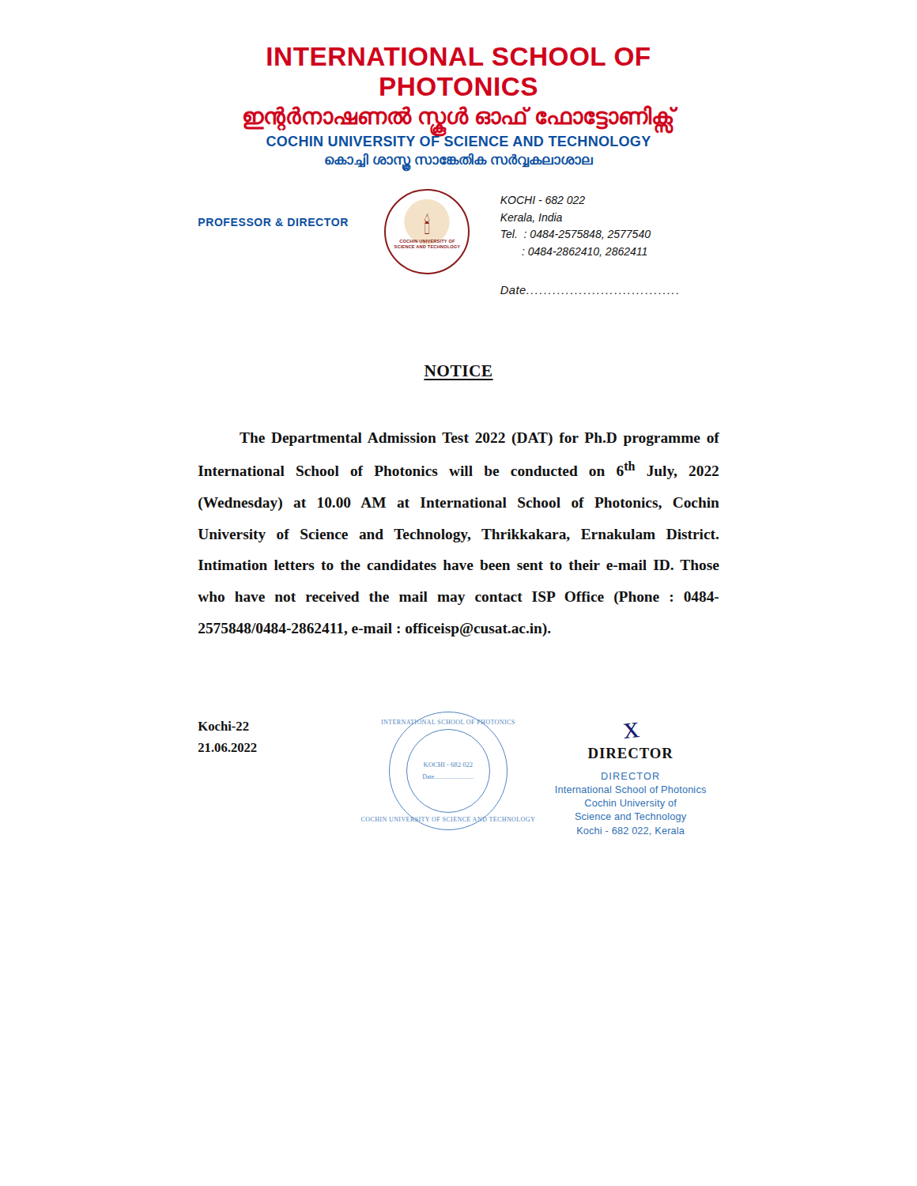INTERNATIONAL SCHOOL OF PHOTONICS
ഇന്റർനാഷണൽ സ്കൂൾ ഓഫ് ഫോട്ടോണിക്സ്
COCHIN UNIVERSITY OF SCIENCE AND TECHNOLOGY
കൊച്ചി ശാസ്ത്ര സാങ്കേതിക സർവ്വകലാശാല
PROFESSOR & DIRECTOR
🕯 COCHIN UNIVERSITY OF
SCIENCE AND TECHNOLOGY
KOCHI - 682 022
Kerala, India
Tel. : 0484-2575848, 2577540
: 0484-2862410, 2862411
Date...................................
NOTICE
The Departmental Admission Test 2022 (DAT) for Ph.D programme of International School of Photonics will be conducted on 6th July, 2022 (Wednesday) at 10.00 AM at International School of Photonics, Cochin University of Science and Technology, Thrikkakara, Ernakulam District. Intimation letters to the candidates have been sent to their e-mail ID. Those who have not received the mail may contact ISP Office (Phone : 0484-2575848/0484-2862411, e-mail : officeisp@cusat.ac.in).
Kochi-22
21.06.2022
INTERNATIONAL SCHOOL OF PHOTONICS
KOCHI - 682 022 Date.........................
COCHIN UNIVERSITY OF SCIENCE AND TECHNOLOGY
x
DIRECTOR
DIRECTOR
International School of Photonics
Cochin University of
Science and Technology
Kochi - 682 022, Kerala